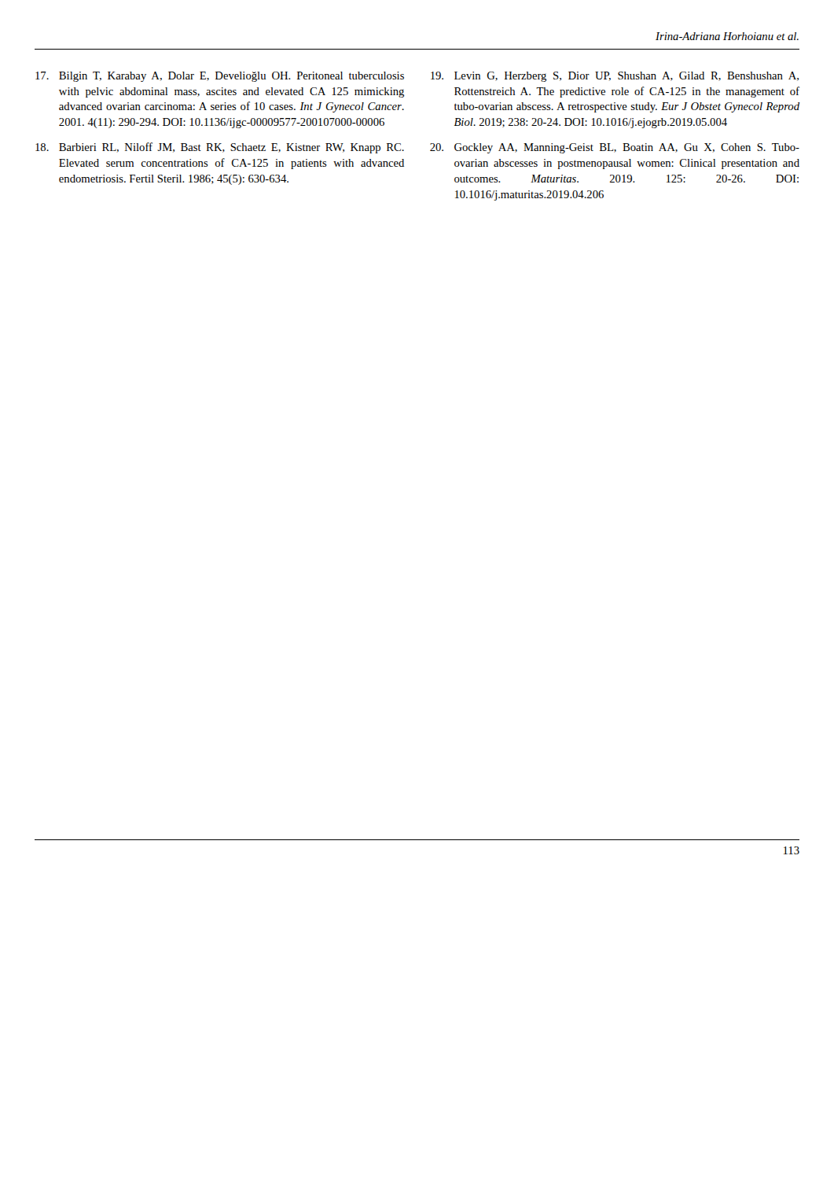Irina-Adriana Horhoianu et al.
Bilgin T, Karabay A, Dolar E, Develioğlu OH. Peritoneal tuberculosis with pelvic abdominal mass, ascites and elevated CA 125 mimicking advanced ovarian carcinoma: A series of 10 cases. Int J Gynecol Cancer. 2001. 4(11): 290-294. DOI: 10.1136/ijgc-00009577-200107000-00006
Barbieri RL, Niloff JM, Bast RK, Schaetz E, Kistner RW, Knapp RC. Elevated serum concentrations of CA-125 in patients with advanced endometriosis. Fertil Steril. 1986; 45(5): 630-634.
Levin G, Herzberg S, Dior UP, Shushan A, Gilad R, Benshushan A, Rottenstreich A. The predictive role of CA-125 in the management of tubo-ovarian abscess. A retrospective study. Eur J Obstet Gynecol Reprod Biol. 2019; 238: 20-24. DOI: 10.1016/j.ejogrb.2019.05.004
Gockley AA, Manning-Geist BL, Boatin AA, Gu X, Cohen S. Tubo-ovarian abscesses in postmenopausal women: Clinical presentation and outcomes. Maturitas. 2019. 125: 20-26. DOI: 10.1016/j.maturitas.2019.04.206
113